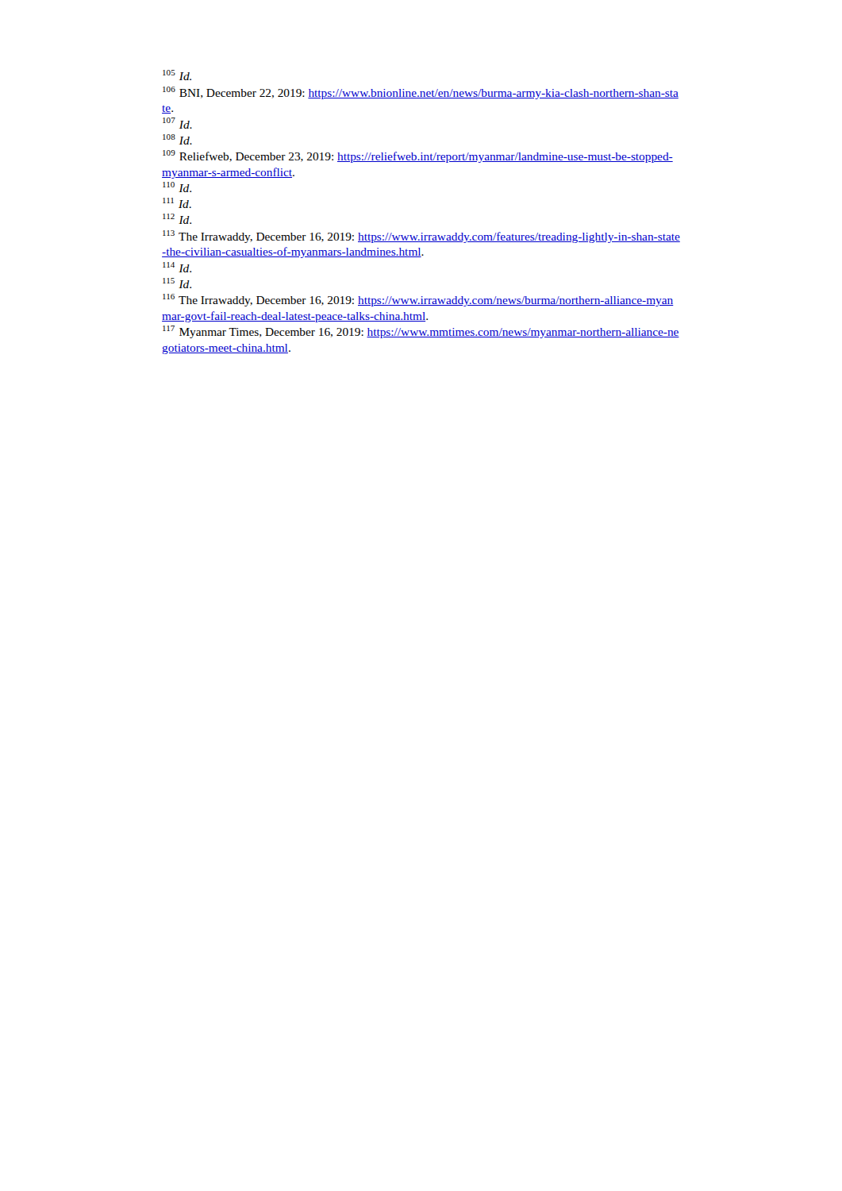105 Id.
106 BNI, December 22, 2019: https://www.bnionline.net/en/news/burma-army-kia-clash-northern-shan-state.
107 Id.
108 Id.
109 Reliefweb, December 23, 2019: https://reliefweb.int/report/myanmar/landmine-use-must-be-stopped-myanmar-s-armed-conflict.
110 Id.
111 Id.
112 Id.
113 The Irrawaddy, December 16, 2019: https://www.irrawaddy.com/features/treading-lightly-in-shan-state-the-civilian-casualties-of-myanmars-landmines.html.
114 Id.
115 Id.
116 The Irrawaddy, December 16, 2019: https://www.irrawaddy.com/news/burma/northern-alliance-myanmar-govt-fail-reach-deal-latest-peace-talks-china.html.
117 Myanmar Times, December 16, 2019: https://www.mmtimes.com/news/myanmar-northern-alliance-negotiators-meet-china.html.